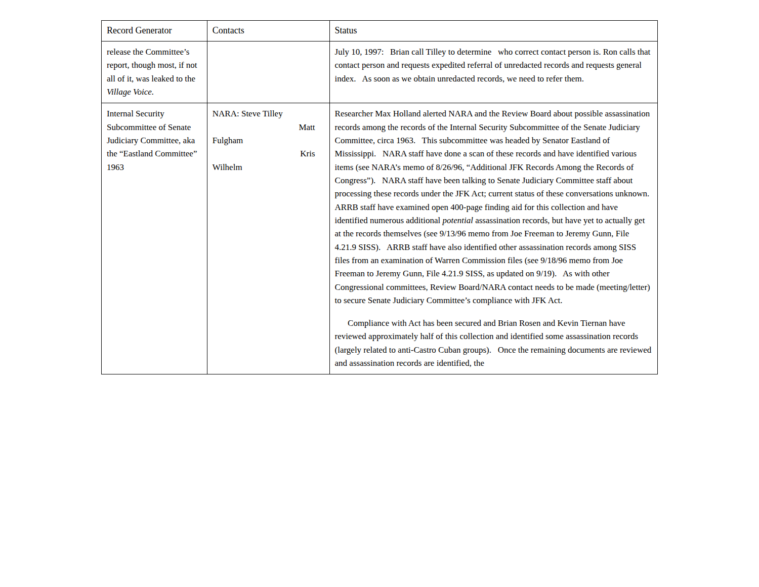| Record Generator | Contacts | Status |
| --- | --- | --- |
| release the Committee’s report, though most, if not all of it, was leaked to the Village Voice. | | July 10, 1997: Brian call Tilley to determine who correct contact person is. Ron calls that contact person and requests expedited referral of unredacted records and requests general index. As soon as we obtain unredacted records, we need to refer them. |
| Internal Security Subcommittee of Senate Judiciary Committee, aka the “Eastland Committee” 1963 | NARA: Steve Tilley Matt Fulgham Kris Wilhelm | Researcher Max Holland alerted NARA and the Review Board about possible assassination records among the records of the Internal Security Subcommittee of the Senate Judiciary Committee, circa 1963. This subcommittee was headed by Senator Eastland of Mississippi. NARA staff have done a scan of these records and have identified various items (see NARA’s memo of 8/26/96, “Additional JFK Records Among the Records of Congress”). NARA staff have been talking to Senate Judiciary Committee staff about processing these records under the JFK Act; current status of these conversations unknown. ARRB staff have examined open 400-page finding aid for this collection and have identified numerous additional potential assassination records, but have yet to actually get at the records themselves (see 9/13/96 memo from Joe Freeman to Jeremy Gunn, File 4.21.9 SISS). ARRB staff have also identified other assassination records among SISS files from an examination of Warren Commission files (see 9/18/96 memo from Joe Freeman to Jeremy Gunn, File 4.21.9 SISS, as updated on 9/19). As with other Congressional committees, Review Board/NARA contact needs to be made (meeting/letter) to secure Senate Judiciary Committee’s compliance with JFK Act. Compliance with Act has been secured and Brian Rosen and Kevin Tiernan have reviewed approximately half of this collection and identified some assassination records (largely related to anti-Castro Cuban groups). Once the remaining documents are reviewed and assassination records are identified, the |